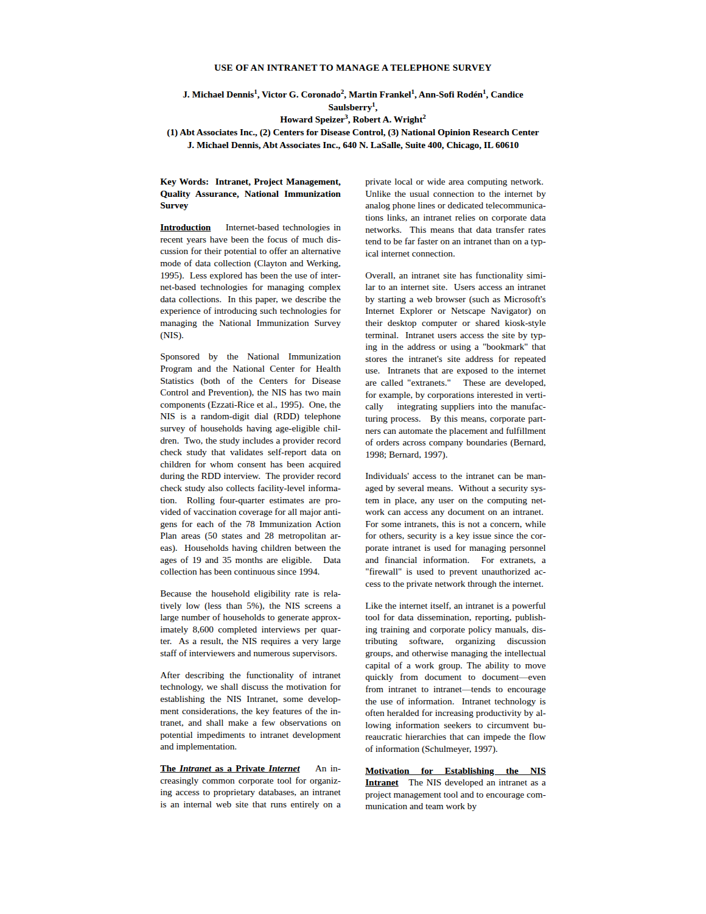USE OF AN INTRANET TO MANAGE A TELEPHONE SURVEY
J. Michael Dennis1, Victor G. Coronado2, Martin Frankel1, Ann-Sofi Rodén1, Candice Saulsberry1,
Howard Speizer3, Robert A. Wright2
(1) Abt Associates Inc., (2) Centers for Disease Control, (3) National Opinion Research Center
J. Michael Dennis, Abt Associates Inc., 640 N. LaSalle, Suite 400, Chicago, IL 60610
Key Words: Intranet, Project Management, Quality Assurance, National Immunization Survey
Introduction Internet-based technologies in recent years have been the focus of much discussion for their potential to offer an alternative mode of data collection (Clayton and Werking, 1995). Less explored has been the use of internet-based technologies for managing complex data collections. In this paper, we describe the experience of introducing such technologies for managing the National Immunization Survey (NIS).
Sponsored by the National Immunization Program and the National Center for Health Statistics (both of the Centers for Disease Control and Prevention), the NIS has two main components (Ezzati-Rice et al., 1995). One, the NIS is a random-digit dial (RDD) telephone survey of households having age-eligible children. Two, the study includes a provider record check study that validates self-report data on children for whom consent has been acquired during the RDD interview. The provider record check study also collects facility-level information. Rolling four-quarter estimates are provided of vaccination coverage for all major antigens for each of the 78 Immunization Action Plan areas (50 states and 28 metropolitan areas). Households having children between the ages of 19 and 35 months are eligible. Data collection has been continuous since 1994.
Because the household eligibility rate is relatively low (less than 5%), the NIS screens a large number of households to generate approximately 8,600 completed interviews per quarter. As a result, the NIS requires a very large staff of interviewers and numerous supervisors.
After describing the functionality of intranet technology, we shall discuss the motivation for establishing the NIS Intranet, some development considerations, the key features of the intranet, and shall make a few observations on potential impediments to intranet development and implementation.
The Intranet as a Private Internet An increasingly common corporate tool for organizing access to proprietary databases, an intranet is an internal web site that runs entirely on a private local or wide area computing network. Unlike the usual connection to the internet by analog phone lines or dedicated telecommunications links, an intranet relies on corporate data networks. This means that data transfer rates tend to be far faster on an intranet than on a typical internet connection.
Overall, an intranet site has functionality similar to an internet site. Users access an intranet by starting a web browser (such as Microsoft's Internet Explorer or Netscape Navigator) on their desktop computer or shared kiosk-style terminal. Intranet users access the site by typing in the address or using a "bookmark" that stores the intranet's site address for repeated use. Intranets that are exposed to the internet are called "extranets." These are developed, for example, by corporations interested in vertically integrating suppliers into the manufacturing process. By this means, corporate partners can automate the placement and fulfillment of orders across company boundaries (Bernard, 1998; Bernard, 1997).
Individuals' access to the intranet can be managed by several means. Without a security system in place, any user on the computing network can access any document on an intranet. For some intranets, this is not a concern, while for others, security is a key issue since the corporate intranet is used for managing personnel and financial information. For extranets, a "firewall" is used to prevent unauthorized access to the private network through the internet.
Like the internet itself, an intranet is a powerful tool for data dissemination, reporting, publishing training and corporate policy manuals, distributing software, organizing discussion groups, and otherwise managing the intellectual capital of a work group. The ability to move quickly from document to document—even from intranet to intranet—tends to encourage the use of information. Intranet technology is often heralded for increasing productivity by allowing information seekers to circumvent bureaucratic hierarchies that can impede the flow of information (Schulmeyer, 1997).
Motivation for Establishing the NIS Intranet The NIS developed an intranet as a project management tool and to encourage communication and team work by